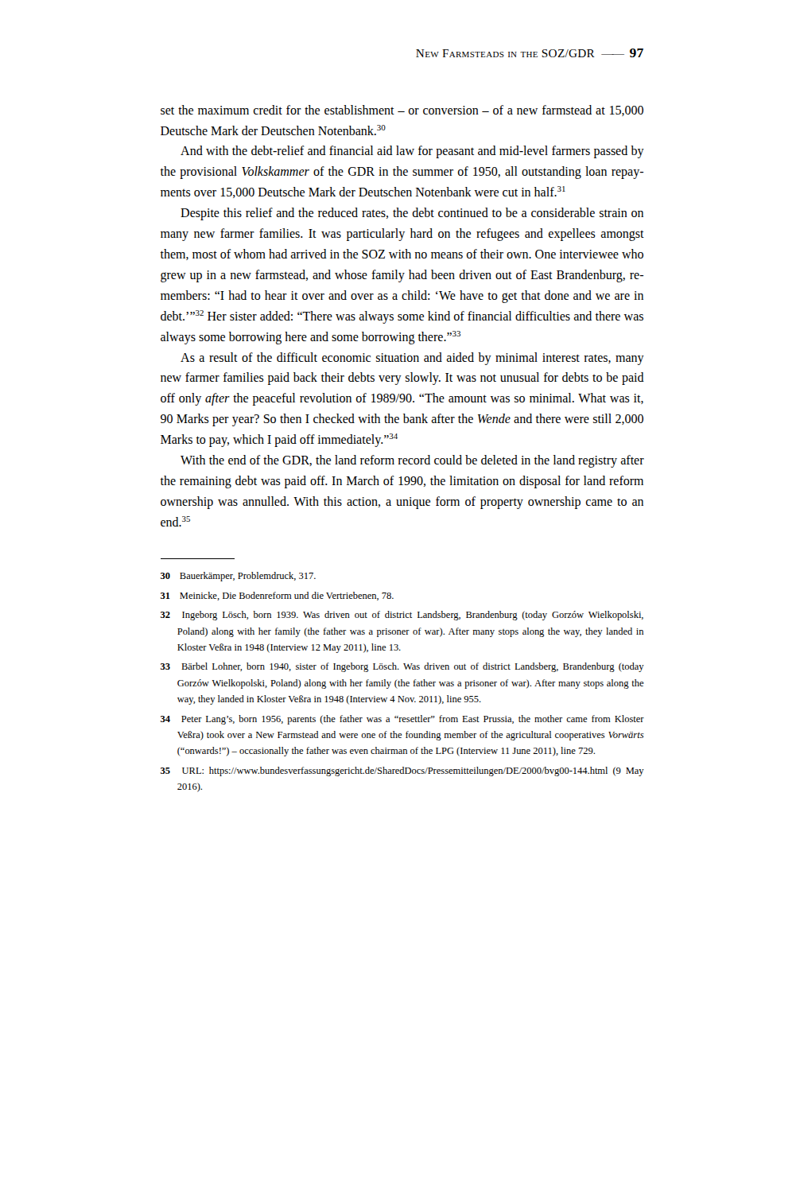New Farmsteads in the SOZ/GDR——97
set the maximum credit for the establishment – or conversion – of a new farmstead at 15,000 Deutsche Mark der Deutschen Notenbank.30
And with the debt-relief and financial aid law for peasant and mid-level farmers passed by the provisional Volkskammer of the GDR in the summer of 1950, all outstanding loan repayments over 15,000 Deutsche Mark der Deutschen Notenbank were cut in half.31
Despite this relief and the reduced rates, the debt continued to be a considerable strain on many new farmer families. It was particularly hard on the refugees and expellees amongst them, most of whom had arrived in the SOZ with no means of their own. One interviewee who grew up in a new farmstead, and whose family had been driven out of East Brandenburg, remembers: “I had to hear it over and over as a child: ‘We have to get that done and we are in debt.’”32 Her sister added: “There was always some kind of financial difficulties and there was always some borrowing here and some borrowing there.”33
As a result of the difficult economic situation and aided by minimal interest rates, many new farmer families paid back their debts very slowly. It was not unusual for debts to be paid off only after the peaceful revolution of 1989/90. “The amount was so minimal. What was it, 90 Marks per year? So then I checked with the bank after the Wende and there were still 2,000 Marks to pay, which I paid off immediately.”34
With the end of the GDR, the land reform record could be deleted in the land registry after the remaining debt was paid off. In March of 1990, the limitation on disposal for land reform ownership was annulled. With this action, a unique form of property ownership came to an end.35
30 Bauerkämper, Problemdruck, 317.
31 Meinicke, Die Bodenreform und die Vertriebenen, 78.
32 Ingeborg Lösch, born 1939. Was driven out of district Landsberg, Brandenburg (today Gorzów Wielkopolski, Poland) along with her family (the father was a prisoner of war). After many stops along the way, they landed in Kloster Veßra in 1948 (Interview 12 May 2011), line 13.
33 Bärbel Lohner, born 1940, sister of Ingeborg Lösch. Was driven out of district Landsberg, Brandenburg (today Gorzów Wielkopolski, Poland) along with her family (the father was a prisoner of war). After many stops along the way, they landed in Kloster Veßra in 1948 (Interview 4 Nov. 2011), line 955.
34 Peter Lang’s, born 1956, parents (the father was a “resettler” from East Prussia, the mother came from Kloster Veßra) took over a New Farmstead and were one of the founding member of the agricultural cooperatives Vorwärts (“onwards!”) – occasionally the father was even chairman of the LPG (Interview 11 June 2011), line 729.
35 URL: https://www.bundesverfassungsgericht.de/SharedDocs/Pressemitteilungen/DE/2000/bvg00-144.html (9 May 2016).